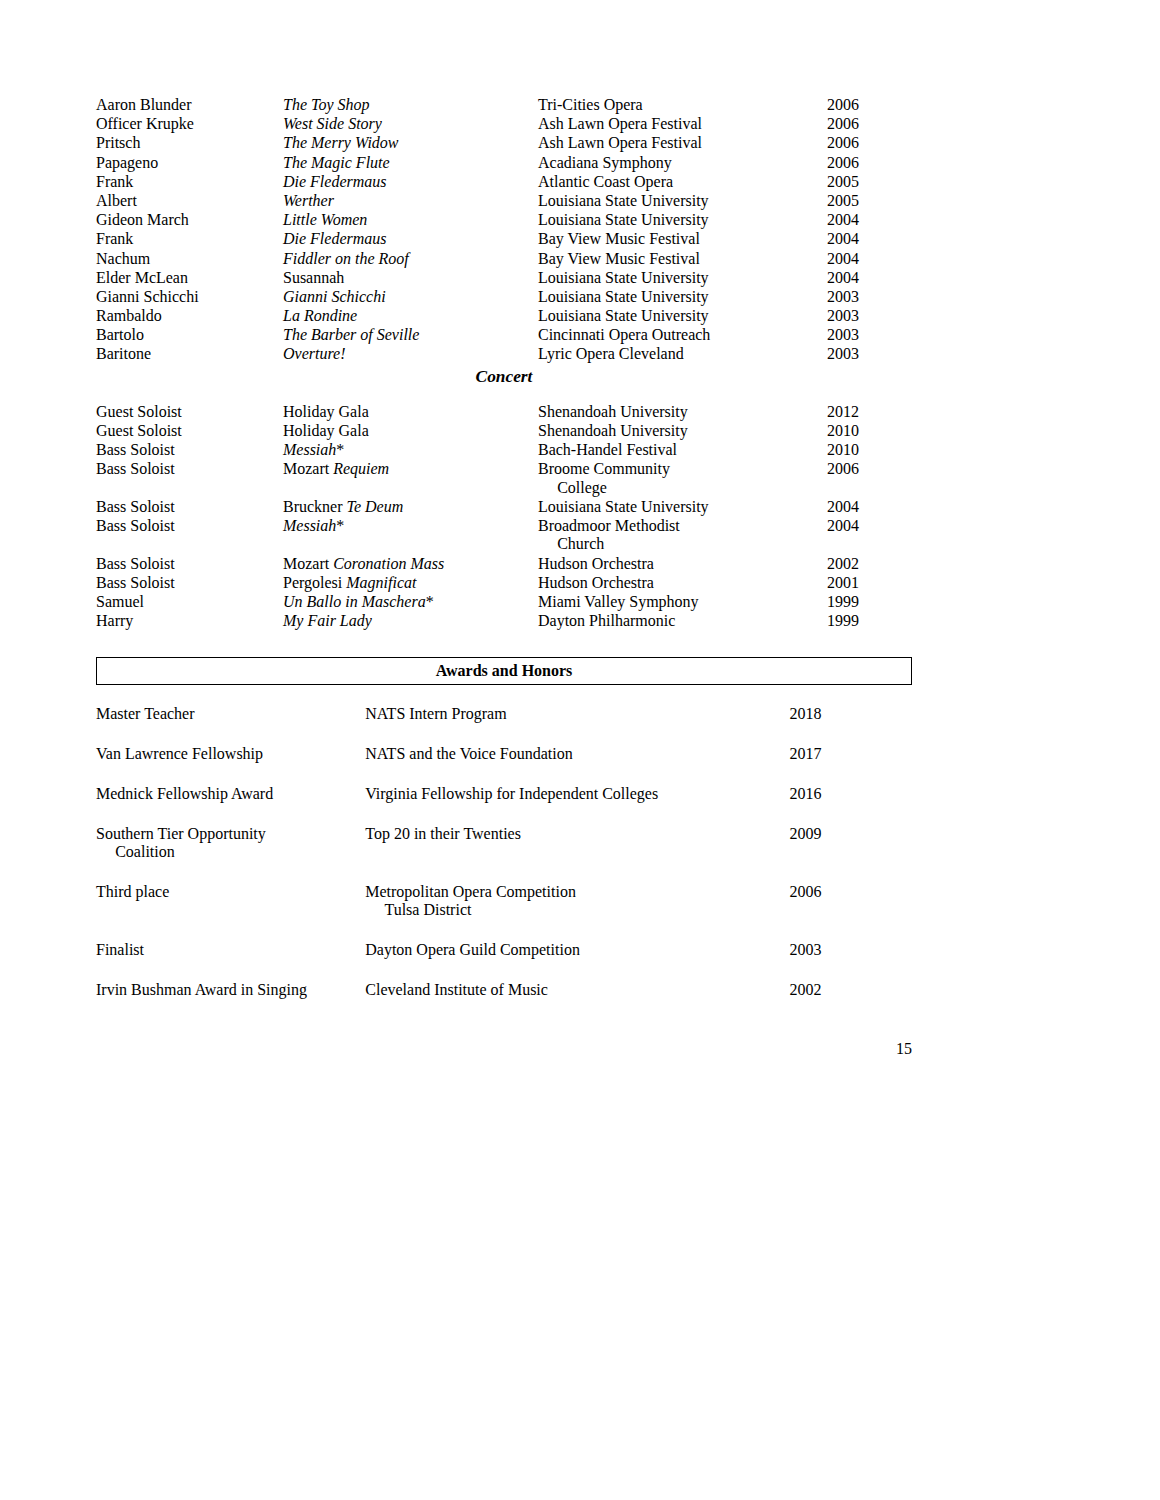| Aaron Blunder | The Toy Shop | Tri-Cities Opera | 2006 |
| Officer Krupke | West Side Story | Ash Lawn Opera Festival | 2006 |
| Pritsch | The Merry Widow | Ash Lawn Opera Festival | 2006 |
| Papageno | The Magic Flute | Acadiana Symphony | 2006 |
| Frank | Die Fledermaus | Atlantic Coast Opera | 2005 |
| Albert | Werther | Louisiana State University | 2005 |
| Gideon March | Little Women | Louisiana State University | 2004 |
| Frank | Die Fledermaus | Bay View Music Festival | 2004 |
| Nachum | Fiddler on the Roof | Bay View Music Festival | 2004 |
| Elder McLean | Susannah | Louisiana State University | 2004 |
| Gianni Schicchi | Gianni Schicchi | Louisiana State University | 2003 |
| Rambaldo | La Rondine | Louisiana State University | 2003 |
| Bartolo | The Barber of Seville | Cincinnati Opera Outreach | 2003 |
| Baritone | Overture! | Lyric Opera Cleveland | 2003 |
Concert
| Guest Soloist | Holiday Gala | Shenandoah University | 2012 |
| Guest Soloist | Holiday Gala | Shenandoah University | 2010 |
| Bass Soloist | Messiah * | Bach-Handel Festival | 2010 |
| Bass Soloist | Mozart Requiem | Broome Community College | 2006 |
| Bass Soloist | Bruckner Te Deum | Louisiana State University | 2004 |
| Bass Soloist | Messiah * | Broadmoor Methodist Church | 2004 |
| Bass Soloist | Mozart Coronation Mass | Hudson Orchestra | 2002 |
| Bass Soloist | Pergolesi Magnificat | Hudson Orchestra | 2001 |
| Samuel | Un Ballo in Maschera * | Miami Valley Symphony | 1999 |
| Harry | My Fair Lady | Dayton Philharmonic | 1999 |
Awards and Honors
| Master Teacher | NATS Intern Program | 2018 |
| Van Lawrence Fellowship | NATS and the Voice Foundation | 2017 |
| Mednick Fellowship Award | Virginia Fellowship for Independent Colleges | 2016 |
| Southern Tier Opportunity Coalition | Top 20 in their Twenties | 2009 |
| Third place | Metropolitan Opera Competition Tulsa District | 2006 |
| Finalist | Dayton Opera Guild Competition | 2003 |
| Irvin Bushman Award in Singing | Cleveland Institute of Music | 2002 |
15